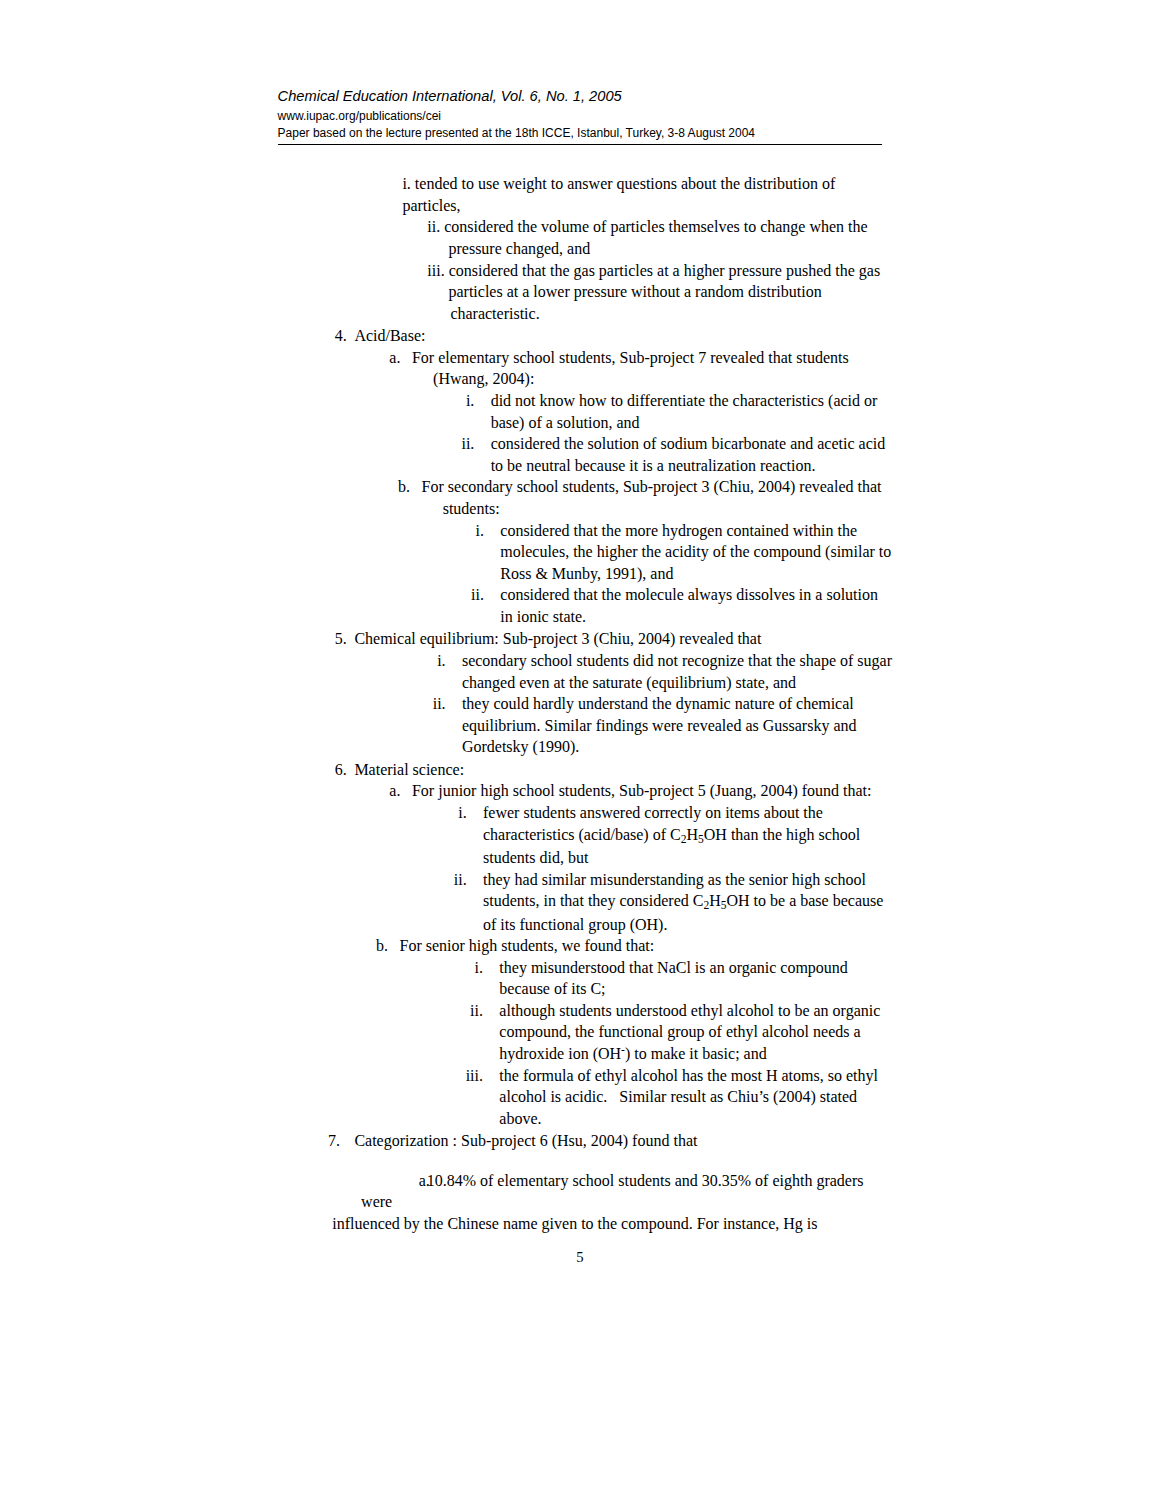Chemical Education International, Vol. 6, No. 1, 2005
www.iupac.org/publications/cei
Paper based on the lecture presented at the 18th ICCE, Istanbul, Turkey, 3-8 August 2004
i. tended to use weight to answer questions about the distribution of particles, ii. considered the volume of particles themselves to change when the pressure changed, and iii. considered that the gas particles at a higher pressure pushed the gas particles at a lower pressure without a random distribution characteristic.
4. Acid/Base:
a. For elementary school students, Sub-project 7 revealed that students (Hwang, 2004):
i. did not know how to differentiate the characteristics (acid or base) of a solution, and
ii. considered the solution of sodium bicarbonate and acetic acid to be neutral because it is a neutralization reaction.
b. For secondary school students, Sub-project 3 (Chiu, 2004) revealed that students:
i. considered that the more hydrogen contained within the molecules, the higher the acidity of the compound (similar to Ross & Munby, 1991), and
ii. considered that the molecule always dissolves in a solution in ionic state.
5. Chemical equilibrium: Sub-project 3 (Chiu, 2004) revealed that
i. secondary school students did not recognize that the shape of sugar changed even at the saturate (equilibrium) state, and
ii. they could hardly understand the dynamic nature of chemical equilibrium. Similar findings were revealed as Gussarsky and Gordetsky (1990).
6. Material science:
a. For junior high school students, Sub-project 5 (Juang, 2004) found that:
i. fewer students answered correctly on items about the characteristics (acid/base) of C2H5OH than the high school students did, but
ii. they had similar misunderstanding as the senior high school students, in that they considered C2H5OH to be a base because of its functional group (OH).
b. For senior high students, we found that:
i. they misunderstood that NaCl is an organic compound because of its C;
ii. although students understood ethyl alcohol to be an organic compound, the functional group of ethyl alcohol needs a hydroxide ion (OH-) to make it basic; and
iii. the formula of ethyl alcohol has the most H atoms, so ethyl alcohol is acidic. Similar result as Chiu’s (2004) stated above.
7. Categorization : Sub-project 6 (Hsu, 2004) found that
a. 10.84% of elementary school students and 30.35% of eighth graders were influenced by the Chinese name given to the compound. For instance, Hg is
5